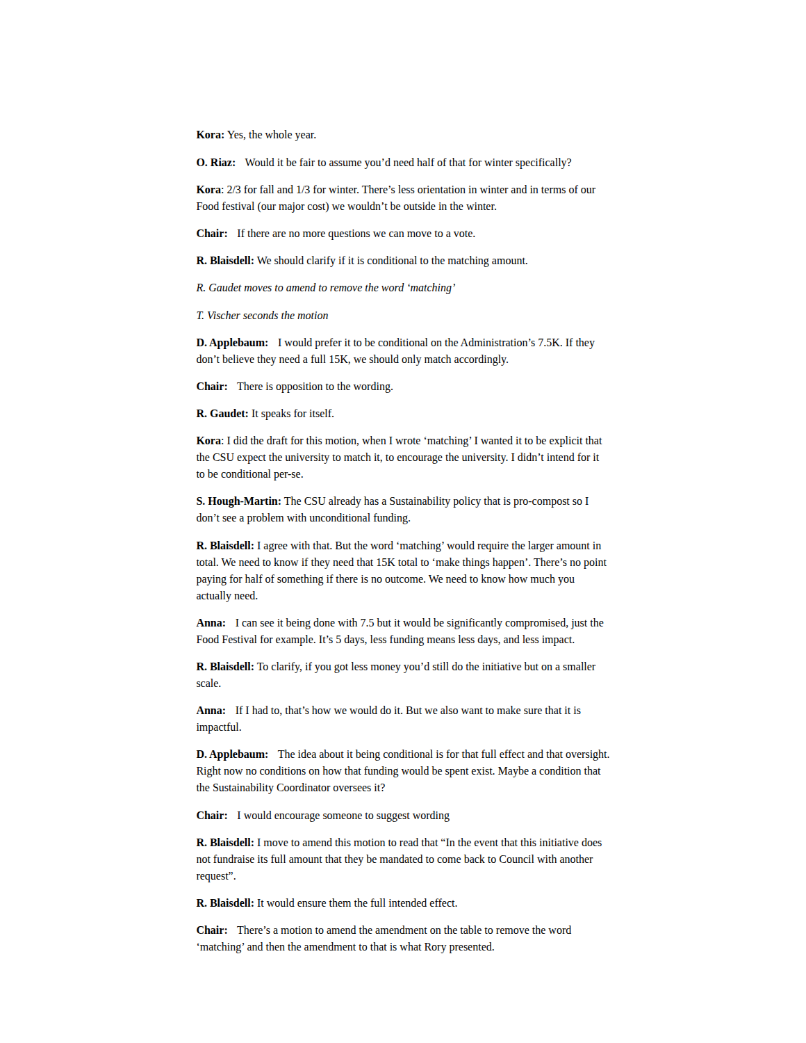Kora: Yes, the whole year.
O. Riaz: Would it be fair to assume you’d need half of that for winter specifically?
Kora: 2/3 for fall and 1/3 for winter. There’s less orientation in winter and in terms of our Food festival (our major cost) we wouldn’t be outside in the winter.
Chair: If there are no more questions we can move to a vote.
R. Blaisdell: We should clarify if it is conditional to the matching amount.
R. Gaudet moves to amend to remove the word ‘matching’
T. Vischer seconds the motion
D. Applebaum: I would prefer it to be conditional on the Administration’s 7.5K. If they don’t believe they need a full 15K, we should only match accordingly.
Chair: There is opposition to the wording.
R. Gaudet: It speaks for itself.
Kora: I did the draft for this motion, when I wrote ‘matching’ I wanted it to be explicit that the CSU expect the university to match it, to encourage the university. I didn’t intend for it to be conditional per-se.
S. Hough-Martin: The CSU already has a Sustainability policy that is pro-compost so I don’t see a problem with unconditional funding.
R. Blaisdell: I agree with that. But the word ‘matching’ would require the larger amount in total. We need to know if they need that 15K total to ‘make things happen’. There’s no point paying for half of something if there is no outcome. We need to know how much you actually need.
Anna: I can see it being done with 7.5 but it would be significantly compromised, just the Food Festival for example. It’s 5 days, less funding means less days, and less impact.
R. Blaisdell: To clarify, if you got less money you’d still do the initiative but on a smaller scale.
Anna: If I had to, that’s how we would do it. But we also want to make sure that it is impactful.
D. Applebaum: The idea about it being conditional is for that full effect and that oversight. Right now no conditions on how that funding would be spent exist. Maybe a condition that the Sustainability Coordinator oversees it?
Chair: I would encourage someone to suggest wording
R. Blaisdell: I move to amend this motion to read that “In the event that this initiative does not fundraise its full amount that they be mandated to come back to Council with another request”.
R. Blaisdell: It would ensure them the full intended effect.
Chair: There’s a motion to amend the amendment on the table to remove the word ‘matching’ and then the amendment to that is what Rory presented.